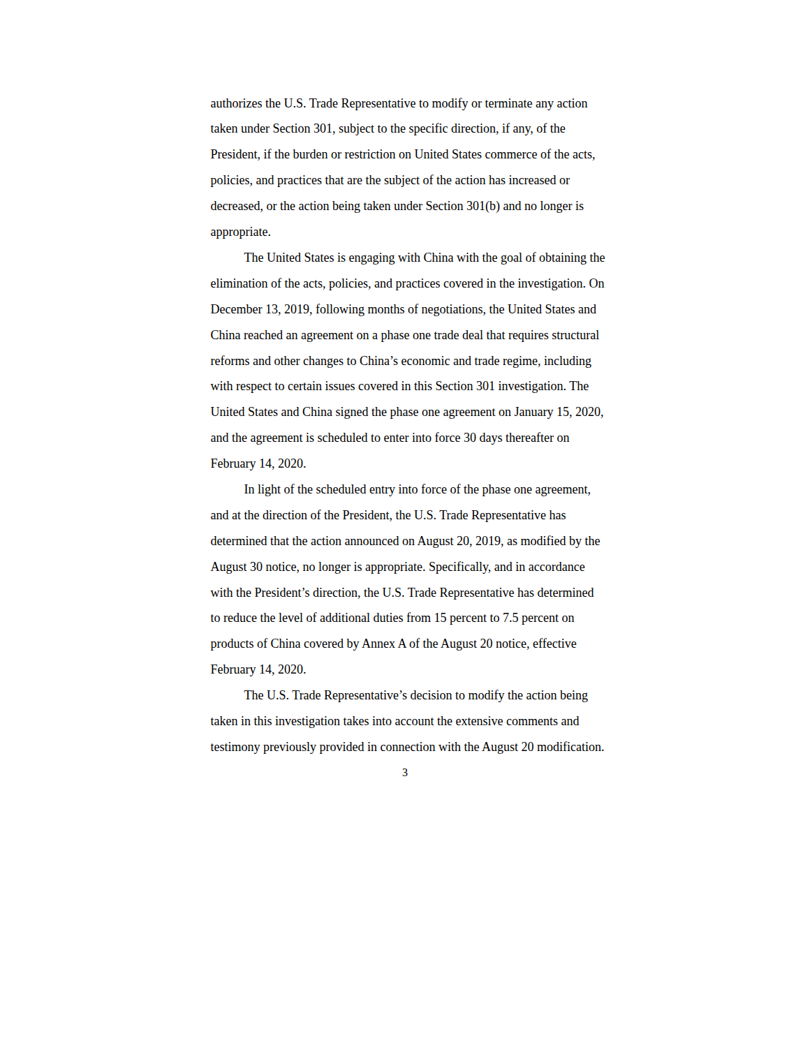authorizes the U.S. Trade Representative to modify or terminate any action taken under Section 301, subject to the specific direction, if any, of the President, if the burden or restriction on United States commerce of the acts, policies, and practices that are the subject of the action has increased or decreased, or the action being taken under Section 301(b) and no longer is appropriate.
The United States is engaging with China with the goal of obtaining the elimination of the acts, policies, and practices covered in the investigation. On December 13, 2019, following months of negotiations, the United States and China reached an agreement on a phase one trade deal that requires structural reforms and other changes to China’s economic and trade regime, including with respect to certain issues covered in this Section 301 investigation. The United States and China signed the phase one agreement on January 15, 2020, and the agreement is scheduled to enter into force 30 days thereafter on February 14, 2020.
In light of the scheduled entry into force of the phase one agreement, and at the direction of the President, the U.S. Trade Representative has determined that the action announced on August 20, 2019, as modified by the August 30 notice, no longer is appropriate. Specifically, and in accordance with the President’s direction, the U.S. Trade Representative has determined to reduce the level of additional duties from 15 percent to 7.5 percent on products of China covered by Annex A of the August 20 notice, effective February 14, 2020.
The U.S. Trade Representative’s decision to modify the action being taken in this investigation takes into account the extensive comments and testimony previously provided in connection with the August 20 modification.
3